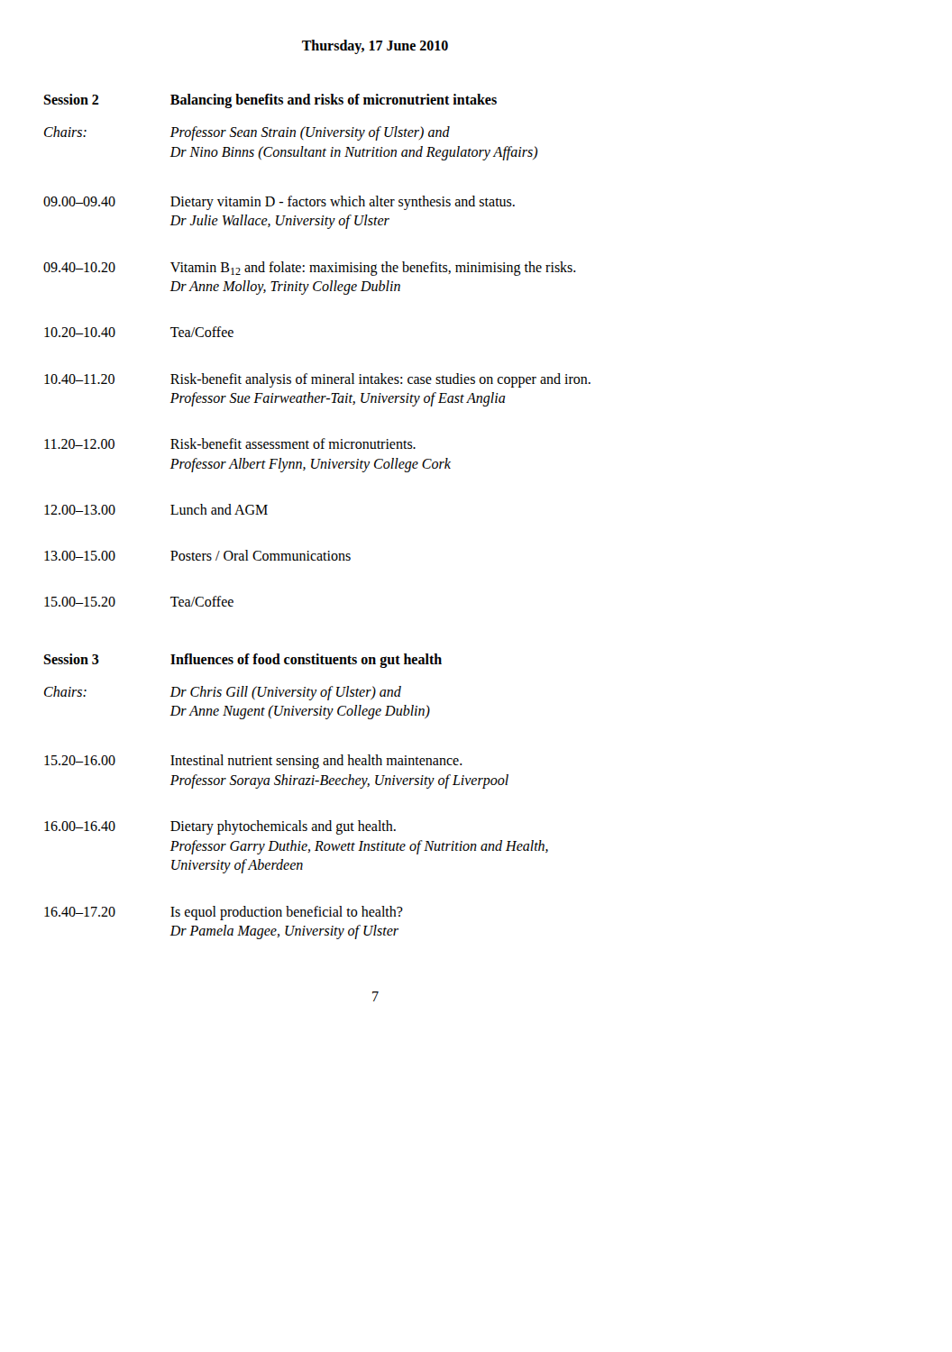Thursday, 17 June 2010
Session 2
Balancing benefits and risks of micronutrient intakes
Chairs:
Professor Sean Strain (University of Ulster) and Dr Nino Binns (Consultant in Nutrition and Regulatory Affairs)
09.00–09.40
Dietary vitamin D - factors which alter synthesis and status. Dr Julie Wallace, University of Ulster
09.40–10.20
Vitamin B12 and folate: maximising the benefits, minimising the risks. Dr Anne Molloy, Trinity College Dublin
10.20–10.40
Tea/Coffee
10.40–11.20
Risk-benefit analysis of mineral intakes: case studies on copper and iron. Professor Sue Fairweather-Tait, University of East Anglia
11.20–12.00
Risk-benefit assessment of micronutrients. Professor Albert Flynn, University College Cork
12.00–13.00
Lunch and AGM
13.00–15.00
Posters / Oral Communications
15.00–15.20
Tea/Coffee
Session 3
Influences of food constituents on gut health
Chairs:
Dr Chris Gill (University of Ulster) and Dr Anne Nugent (University College Dublin)
15.20–16.00
Intestinal nutrient sensing and health maintenance. Professor Soraya Shirazi-Beechey, University of Liverpool
16.00–16.40
Dietary phytochemicals and gut health. Professor Garry Duthie, Rowett Institute of Nutrition and Health, University of Aberdeen
16.40–17.20
Is equol production beneficial to health? Dr Pamela Magee, University of Ulster
7